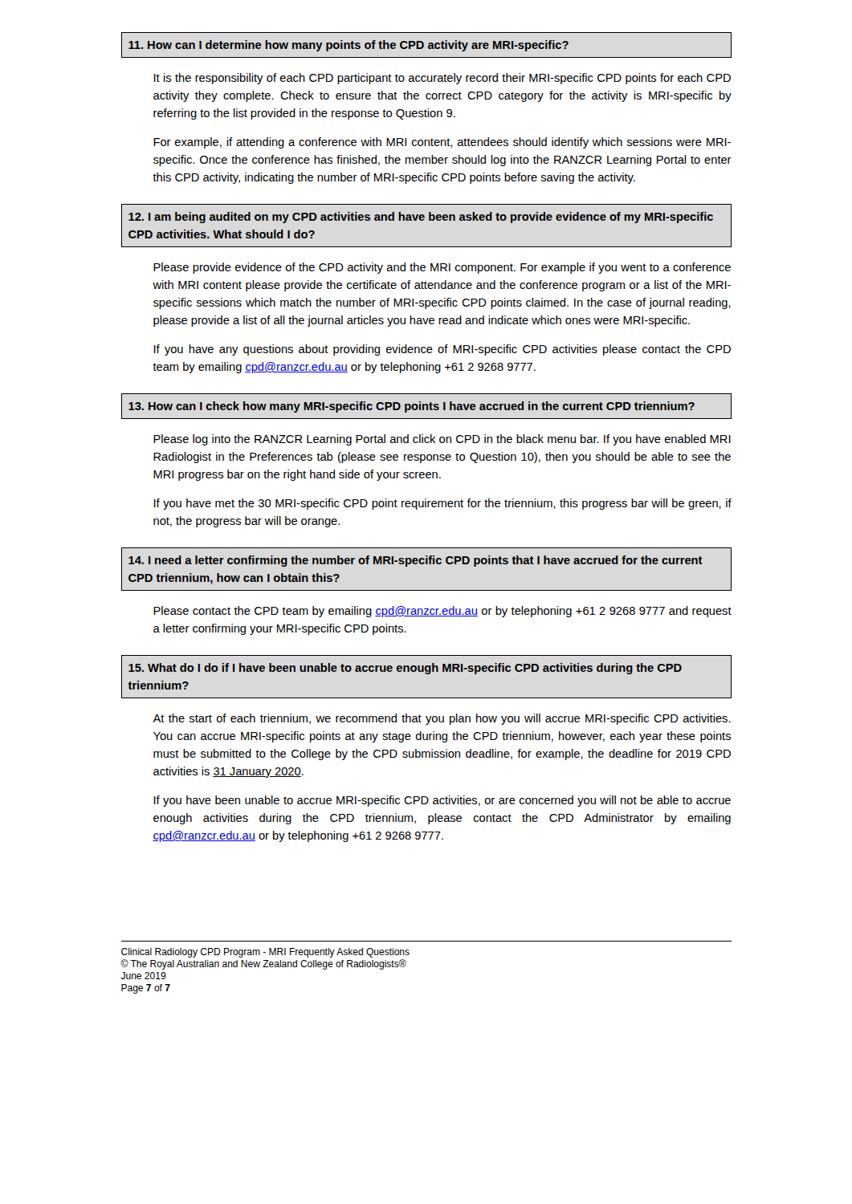11. How can I determine how many points of the CPD activity are MRI-specific?
It is the responsibility of each CPD participant to accurately record their MRI-specific CPD points for each CPD activity they complete. Check to ensure that the correct CPD category for the activity is MRI-specific by referring to the list provided in the response to Question 9.
For example, if attending a conference with MRI content, attendees should identify which sessions were MRI-specific. Once the conference has finished, the member should log into the RANZCR Learning Portal to enter this CPD activity, indicating the number of MRI-specific CPD points before saving the activity.
12. I am being audited on my CPD activities and have been asked to provide evidence of my MRI-specific CPD activities. What should I do?
Please provide evidence of the CPD activity and the MRI component. For example if you went to a conference with MRI content please provide the certificate of attendance and the conference program or a list of the MRI-specific sessions which match the number of MRI-specific CPD points claimed. In the case of journal reading, please provide a list of all the journal articles you have read and indicate which ones were MRI-specific.
If you have any questions about providing evidence of MRI-specific CPD activities please contact the CPD team by emailing cpd@ranzcr.edu.au or by telephoning +61 2 9268 9777.
13. How can I check how many MRI-specific CPD points I have accrued in the current CPD triennium?
Please log into the RANZCR Learning Portal and click on CPD in the black menu bar. If you have enabled MRI Radiologist in the Preferences tab (please see response to Question 10), then you should be able to see the MRI progress bar on the right hand side of your screen.
If you have met the 30 MRI-specific CPD point requirement for the triennium, this progress bar will be green, if not, the progress bar will be orange.
14. I need a letter confirming the number of MRI-specific CPD points that I have accrued for the current CPD triennium, how can I obtain this?
Please contact the CPD team by emailing cpd@ranzcr.edu.au or by telephoning +61 2 9268 9777 and request a letter confirming your MRI-specific CPD points.
15. What do I do if I have been unable to accrue enough MRI-specific CPD activities during the CPD triennium?
At the start of each triennium, we recommend that you plan how you will accrue MRI-specific CPD activities. You can accrue MRI-specific points at any stage during the CPD triennium, however, each year these points must be submitted to the College by the CPD submission deadline, for example, the deadline for 2019 CPD activities is 31 January 2020.
If you have been unable to accrue MRI-specific CPD activities, or are concerned you will not be able to accrue enough activities during the CPD triennium, please contact the CPD Administrator by emailing cpd@ranzcr.edu.au or by telephoning +61 2 9268 9777.
Clinical Radiology CPD Program - MRI Frequently Asked Questions
© The Royal Australian and New Zealand College of Radiologists®
June 2019
Page 7 of 7